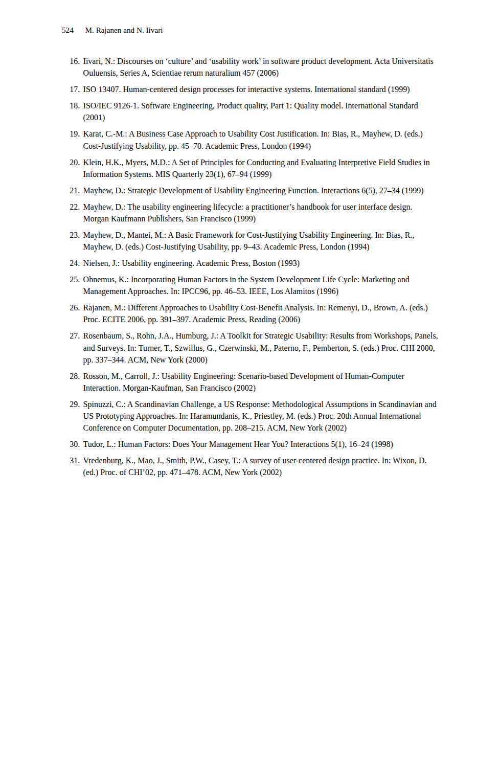524 M. Rajanen and N. Iivari
16 Iivari, N.: Discourses on ‘culture’ and ‘usability work’ in software product development. Acta Universitatis Ouluensis, Series A, Scientiae rerum naturalium 457 (2006)
17 ISO 13407. Human-centered design processes for interactive systems. International standard (1999)
18 ISO/IEC 9126-1. Software Engineering, Product quality, Part 1: Quality model. International Standard (2001)
19 Karat, C.-M.: A Business Case Approach to Usability Cost Justification. In: Bias, R., Mayhew, D. (eds.) Cost-Justifying Usability, pp. 45–70. Academic Press, London (1994)
20 Klein, H.K., Myers, M.D.: A Set of Principles for Conducting and Evaluating Interpretive Field Studies in Information Systems. MIS Quarterly 23(1), 67–94 (1999)
21 Mayhew, D.: Strategic Development of Usability Engineering Function. Interactions 6(5), 27–34 (1999)
22 Mayhew, D.: The usability engineering lifecycle: a practitioner’s handbook for user interface design. Morgan Kaufmann Publishers, San Francisco (1999)
23 Mayhew, D., Mantei, M.: A Basic Framework for Cost-Justifying Usability Engineering. In: Bias, R., Mayhew, D. (eds.) Cost-Justifying Usability, pp. 9–43. Academic Press, London (1994)
24 Nielsen, J.: Usability engineering. Academic Press, Boston (1993)
25 Ohnemus, K.: Incorporating Human Factors in the System Development Life Cycle: Marketing and Management Approaches. In: IPCC96, pp. 46–53. IEEE, Los Alamitos (1996)
26 Rajanen, M.: Different Approaches to Usability Cost-Benefit Analysis. In: Remenyi, D., Brown, A. (eds.) Proc. ECITE 2006, pp. 391–397. Academic Press, Reading (2006)
27 Rosenbaum, S., Rohn, J.A., Humburg, J.: A Toolkit for Strategic Usability: Results from Workshops, Panels, and Surveys. In: Turner, T., Szwillus, G., Czerwinski, M., Paterno, F., Pemberton, S. (eds.) Proc. CHI 2000, pp. 337–344. ACM, New York (2000)
28 Rosson, M., Carroll, J.: Usability Engineering: Scenario-based Development of Human-Computer Interaction. Morgan-Kaufman, San Francisco (2002)
29 Spinuzzi, C.: A Scandinavian Challenge, a US Response: Methodological Assumptions in Scandinavian and US Prototyping Approaches. In: Haramundanis, K., Priestley, M. (eds.) Proc. 20th Annual International Conference on Computer Documentation, pp. 208–215. ACM, New York (2002)
30 Tudor, L.: Human Factors: Does Your Management Hear You? Interactions 5(1), 16–24 (1998)
31 Vredenburg, K., Mao, J., Smith, P.W., Casey, T.: A survey of user-centered design practice. In: Wixon, D. (ed.) Proc. of CHI’02, pp. 471–478. ACM, New York (2002)